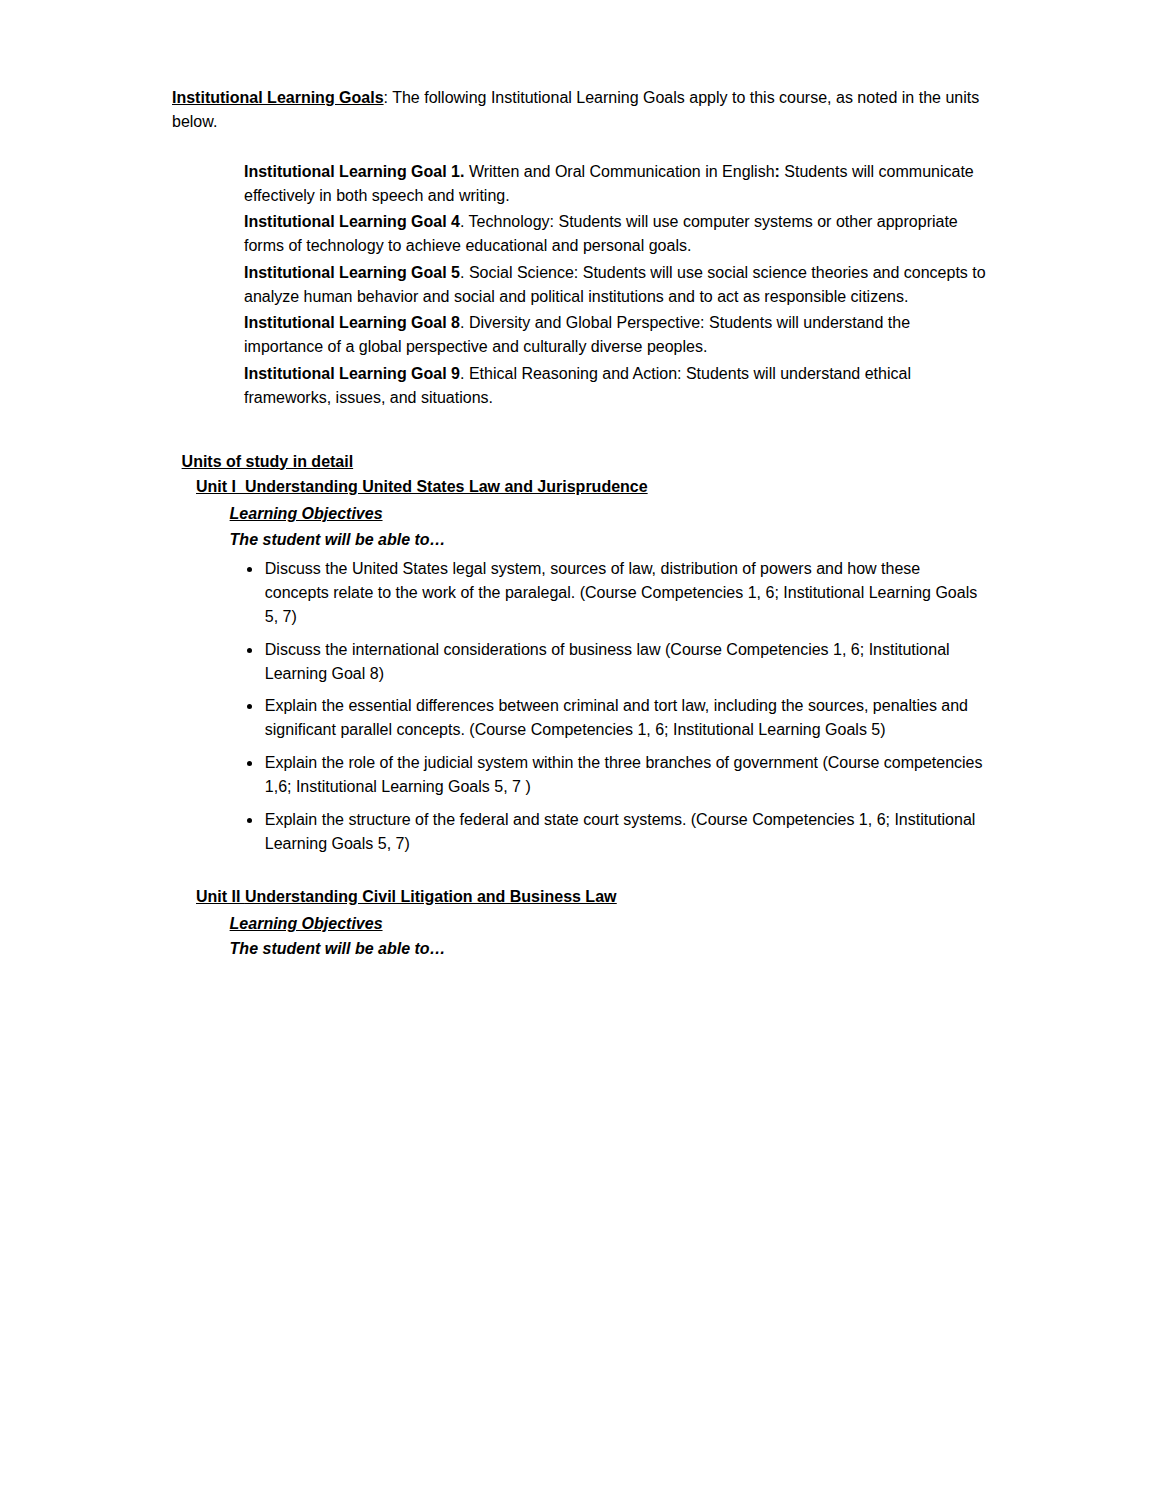Institutional Learning Goals: The following Institutional Learning Goals apply to this course, as noted in the units below.
Institutional Learning Goal 1. Written and Oral Communication in English: Students will communicate effectively in both speech and writing.
Institutional Learning Goal 4. Technology: Students will use computer systems or other appropriate forms of technology to achieve educational and personal goals.
Institutional Learning Goal 5. Social Science: Students will use social science theories and concepts to analyze human behavior and social and political institutions and to act as responsible citizens.
Institutional Learning Goal 8. Diversity and Global Perspective: Students will understand the importance of a global perspective and culturally diverse peoples.
Institutional Learning Goal 9. Ethical Reasoning and Action: Students will understand ethical frameworks, issues, and situations.
Units of study in detail
Unit I Understanding United States Law and Jurisprudence
Learning Objectives
The student will be able to…
Discuss the United States legal system, sources of law, distribution of powers and how these concepts relate to the work of the paralegal. (Course Competencies 1, 6; Institutional Learning Goals 5, 7)
Discuss the international considerations of business law (Course Competencies 1, 6; Institutional Learning Goal 8)
Explain the essential differences between criminal and tort law, including the sources, penalties and significant parallel concepts. (Course Competencies 1, 6; Institutional Learning Goals 5)
Explain the role of the judicial system within the three branches of government (Course competencies 1,6; Institutional Learning Goals 5, 7 )
Explain the structure of the federal and state court systems. (Course Competencies 1, 6; Institutional Learning Goals 5, 7)
Unit II Understanding Civil Litigation and Business Law
Learning Objectives
The student will be able to…